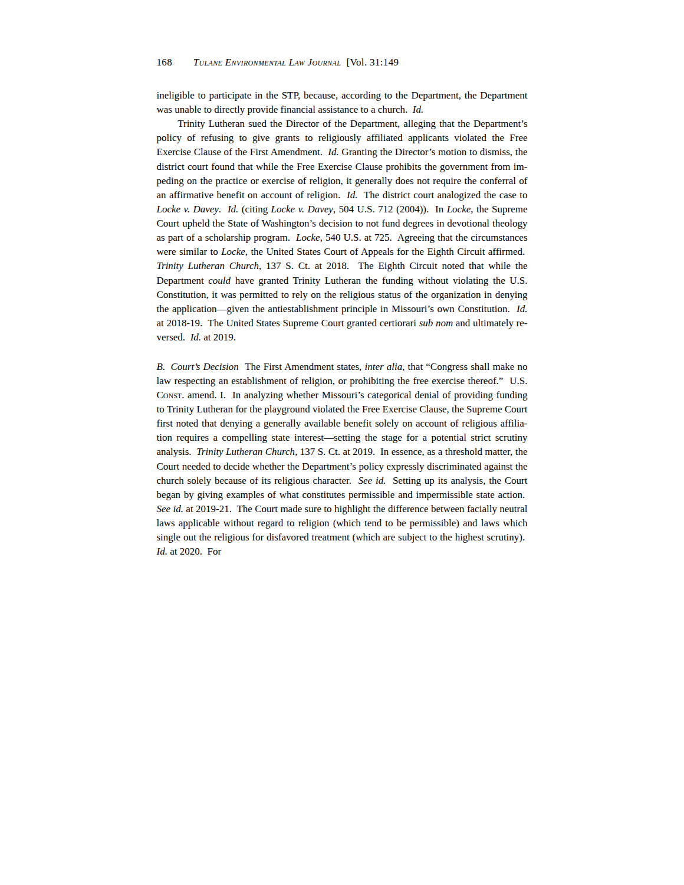168 Tulane Environmental Law Journal [Vol. 31:149
ineligible to participate in the STP, because, according to the Department, the Department was unable to directly provide financial assistance to a church. Id.
Trinity Lutheran sued the Director of the Department, alleging that the Department’s policy of refusing to give grants to religiously affiliated applicants violated the Free Exercise Clause of the First Amendment. Id. Granting the Director’s motion to dismiss, the district court found that while the Free Exercise Clause prohibits the government from impeding on the practice or exercise of religion, it generally does not require the conferral of an affirmative benefit on account of religion. Id. The district court analogized the case to Locke v. Davey. Id. (citing Locke v. Davey, 504 U.S. 712 (2004)). In Locke, the Supreme Court upheld the State of Washington’s decision to not fund degrees in devotional theology as part of a scholarship program. Locke, 540 U.S. at 725. Agreeing that the circumstances were similar to Locke, the United States Court of Appeals for the Eighth Circuit affirmed. Trinity Lutheran Church, 137 S. Ct. at 2018. The Eighth Circuit noted that while the Department could have granted Trinity Lutheran the funding without violating the U.S. Constitution, it was permitted to rely on the religious status of the organization in denying the application—given the antiestablishment principle in Missouri’s own Constitution. Id. at 2018-19. The United States Supreme Court granted certiorari sub nom and ultimately reversed. Id. at 2019.
B. Court’s Decision The First Amendment states, inter alia, that “Congress shall make no law respecting an establishment of religion, or prohibiting the free exercise thereof.” U.S. Const. amend. I. In analyzing whether Missouri’s categorical denial of providing funding to Trinity Lutheran for the playground violated the Free Exercise Clause, the Supreme Court first noted that denying a generally available benefit solely on account of religious affiliation requires a compelling state interest—setting the stage for a potential strict scrutiny analysis. Trinity Lutheran Church, 137 S. Ct. at 2019. In essence, as a threshold matter, the Court needed to decide whether the Department’s policy expressly discriminated against the church solely because of its religious character. See id. Setting up its analysis, the Court began by giving examples of what constitutes permissible and impermissible state action. See id. at 2019-21. The Court made sure to highlight the difference between facially neutral laws applicable without regard to religion (which tend to be permissible) and laws which single out the religious for disfavored treatment (which are subject to the highest scrutiny). Id. at 2020. For